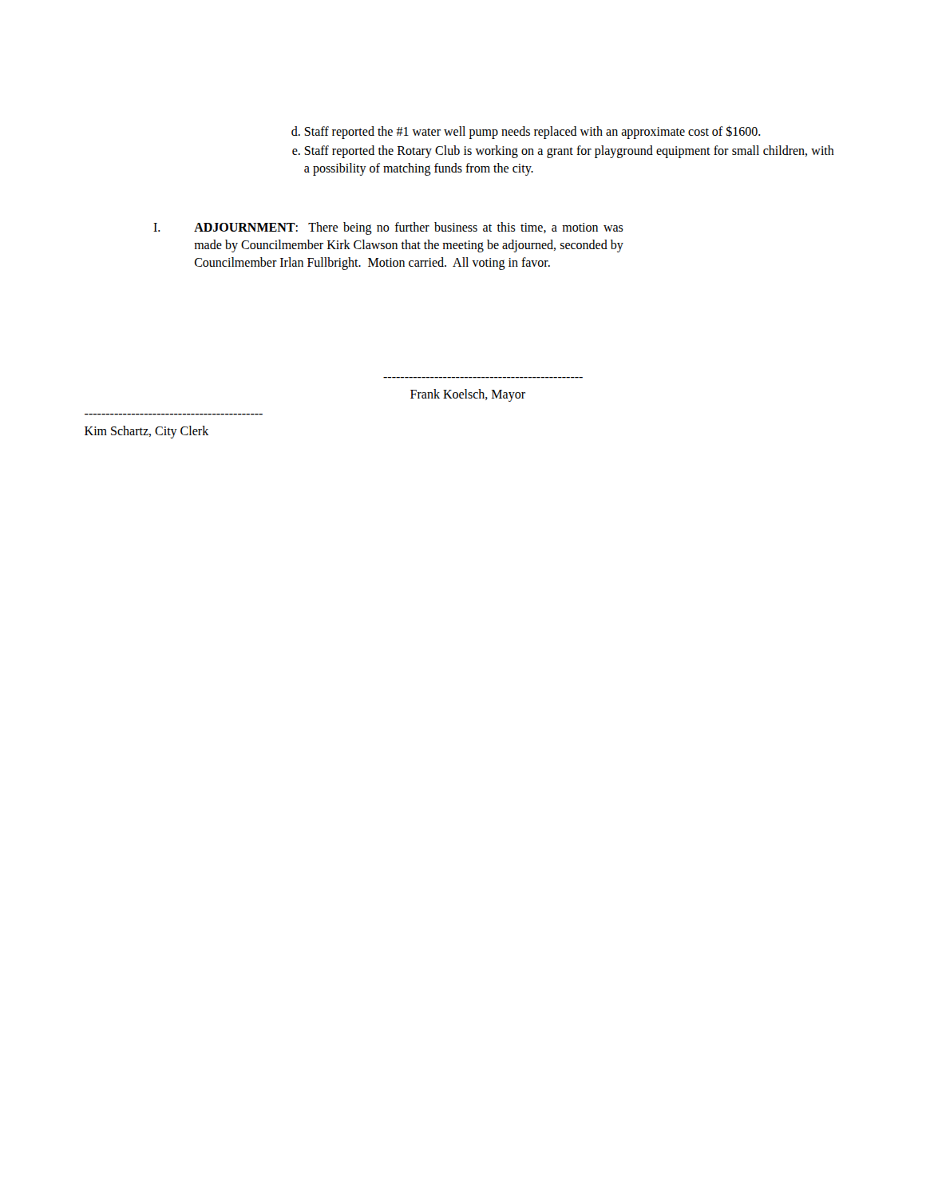Staff reported the #1 water well pump needs replaced with an approximate cost of $1600.
Staff reported the Rotary Club is working on a grant for playground equipment for small children, with a possibility of matching funds from the city.
I.
ADJOURNMENT: There being no further business at this time, a motion was made by Councilmember Kirk Clawson that the meeting be adjourned, seconded by Councilmember Irlan Fullbright. Motion carried. All voting in favor.
-----------------------------------------------
Frank Koelsch, Mayor
------------------------------------------
Kim Schartz, City Clerk